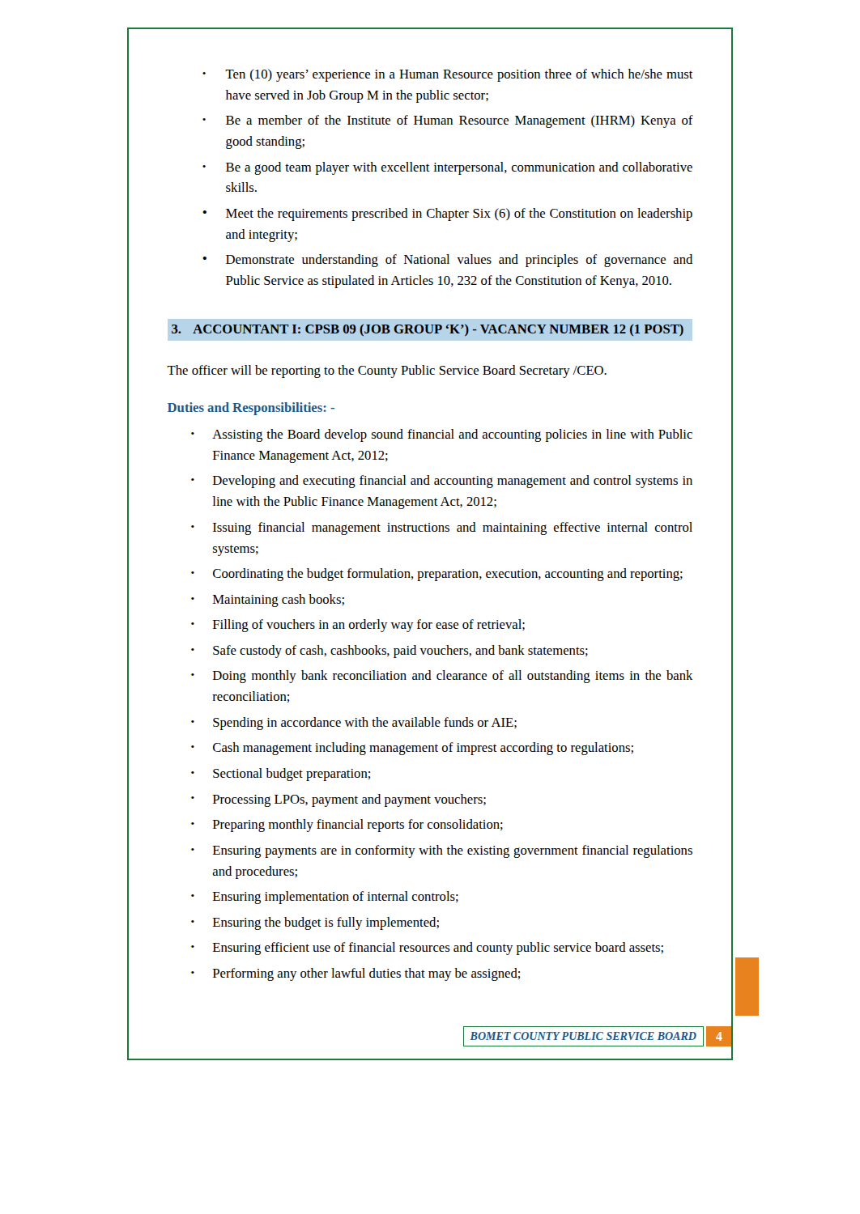Ten (10) years’ experience in a Human Resource position three of which he/she must have served in Job Group M in the public sector;
Be a member of the Institute of Human Resource Management (IHRM) Kenya of good standing;
Be a good team player with excellent interpersonal, communication and collaborative skills.
Meet the requirements prescribed in Chapter Six (6) of the Constitution on leadership and integrity;
Demonstrate understanding of National values and principles of governance and Public Service as stipulated in Articles 10, 232 of the Constitution of Kenya, 2010.
3. ACCOUNTANT I: CPSB 09 (JOB GROUP ‘K’) - VACANCY NUMBER 12 (1 POST)
The officer will be reporting to the County Public Service Board Secretary /CEO.
Duties and Responsibilities: -
Assisting the Board develop sound financial and accounting policies in line with Public Finance Management Act, 2012;
Developing and executing financial and accounting management and control systems in line with the Public Finance Management Act, 2012;
Issuing financial management instructions and maintaining effective internal control systems;
Coordinating the budget formulation, preparation, execution, accounting and reporting;
Maintaining cash books;
Filling of vouchers in an orderly way for ease of retrieval;
Safe custody of cash, cashbooks, paid vouchers, and bank statements;
Doing monthly bank reconciliation and clearance of all outstanding items in the bank reconciliation;
Spending in accordance with the available funds or AIE;
Cash management including management of imprest according to regulations;
Sectional budget preparation;
Processing LPOs, payment and payment vouchers;
Preparing monthly financial reports for consolidation;
Ensuring payments are in conformity with the existing government financial regulations and procedures;
Ensuring implementation of internal controls;
Ensuring the budget is fully implemented;
Ensuring efficient use of financial resources and county public service board assets;
Performing any other lawful duties that may be assigned;
BOMET COUNTY PUBLIC SERVICE BOARD
4